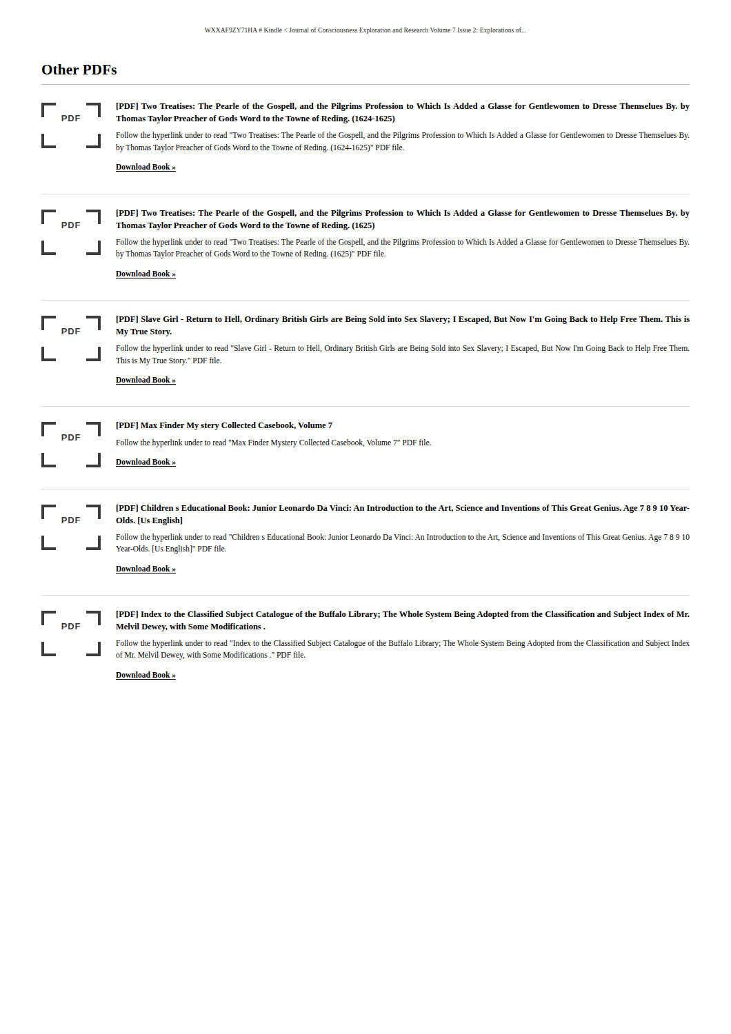WXXAF9ZY71HA # Kindle < Journal of Consciousness Exploration and Research Volume 7 Issue 2: Explorations of...
Other PDFs
PDF
[PDF] Two Treatises: The Pearle of the Gospell, and the Pilgrims Profession to Which Is Added a Glasse for Gentlewomen to Dresse Themselues By. by Thomas Taylor Preacher of Gods Word to the Towne of Reding. (1624-1625)
Follow the hyperlink under to read "Two Treatises: The Pearle of the Gospell, and the Pilgrims Profession to Which Is Added a Glasse for Gentlewomen to Dresse Themselues By. by Thomas Taylor Preacher of Gods Word to the Towne of Reding. (1624-1625)" PDF file.
Download Book »
PDF
[PDF] Two Treatises: The Pearle of the Gospell, and the Pilgrims Profession to Which Is Added a Glasse for Gentlewomen to Dresse Themselues By. by Thomas Taylor Preacher of Gods Word to the Towne of Reding. (1625)
Follow the hyperlink under to read "Two Treatises: The Pearle of the Gospell, and the Pilgrims Profession to Which Is Added a Glasse for Gentlewomen to Dresse Themselues By. by Thomas Taylor Preacher of Gods Word to the Towne of Reding. (1625)" PDF file.
Download Book »
PDF
[PDF] Slave Girl - Return to Hell, Ordinary British Girls are Being Sold into Sex Slavery; I Escaped, But Now I'm Going Back to Help Free Them. This is My True Story.
Follow the hyperlink under to read "Slave Girl - Return to Hell, Ordinary British Girls are Being Sold into Sex Slavery; I Escaped, But Now I'm Going Back to Help Free Them. This is My True Story." PDF file.
Download Book »
PDF
[PDF] Max Finder My stery Collected Casebook, Volume 7
Follow the hyperlink under to read "Max Finder Mystery Collected Casebook, Volume 7" PDF file.
Download Book »
PDF
[PDF] Children s Educational Book: Junior Leonardo Da Vinci: An Introduction to the Art, Science and Inventions of This Great Genius. Age 7 8 9 10 Year-Olds. [Us English]
Follow the hyperlink under to read "Children s Educational Book: Junior Leonardo Da Vinci: An Introduction to the Art, Science and Inventions of This Great Genius. Age 7 8 9 10 Year-Olds. [Us English]" PDF file.
Download Book »
PDF
[PDF] Index to the Classified Subject Catalogue of the Buffalo Library; The Whole System Being Adopted from the Classification and Subject Index of Mr. Melvil Dewey, with Some Modifications .
Follow the hyperlink under to read "Index to the Classified Subject Catalogue of the Buffalo Library; The Whole System Being Adopted from the Classification and Subject Index of Mr. Melvil Dewey, with Some Modifications ." PDF file.
Download Book »